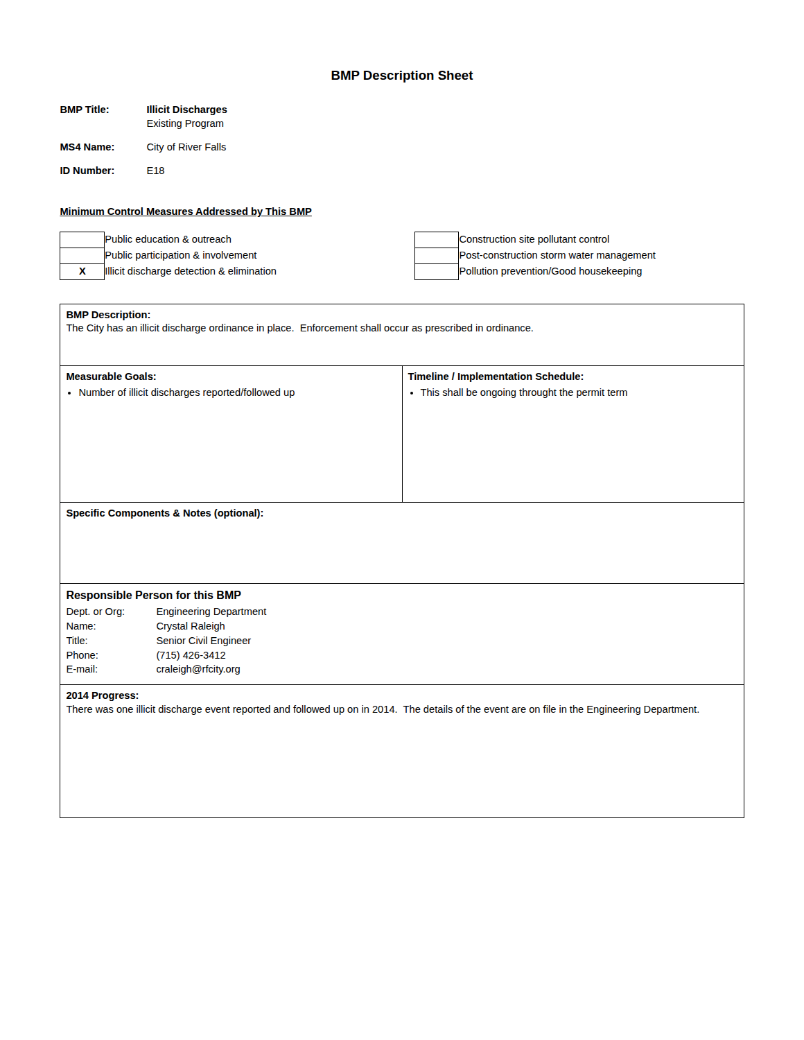BMP Description Sheet
| BMP Title: | Illicit Discharges Existing Program |
| MS4 Name: | City of River Falls |
| ID Number: | E18 |
Minimum Control Measures Addressed by This BMP
| | Public education & outreach | | | Construction site pollutant control |
| | Public participation & involvement | | | Post-construction storm water management |
| X | Illicit discharge detection & elimination | | | Pollution prevention/Good housekeeping |
| BMP Description: The City has an illicit discharge ordinance in place. Enforcement shall occur as prescribed in ordinance. |
| Measurable Goals: Number of illicit discharges reported/followed up | Timeline / Implementation Schedule: This shall be ongoing throught the permit term |
| Specific Components & Notes (optional): |
| Responsible Person for this BMP / Dept. or Org: / Engineering Department / / Name: / Crystal Raleigh / / Title: / Senior Civil Engineer / / Phone: / (715) 426-3412 / / E-mail: / craleigh@rfcity.org / |
| 2014 Progress: There was one illicit discharge event reported and followed up on in 2014. The details of the event are on file in the Engineering Department. |